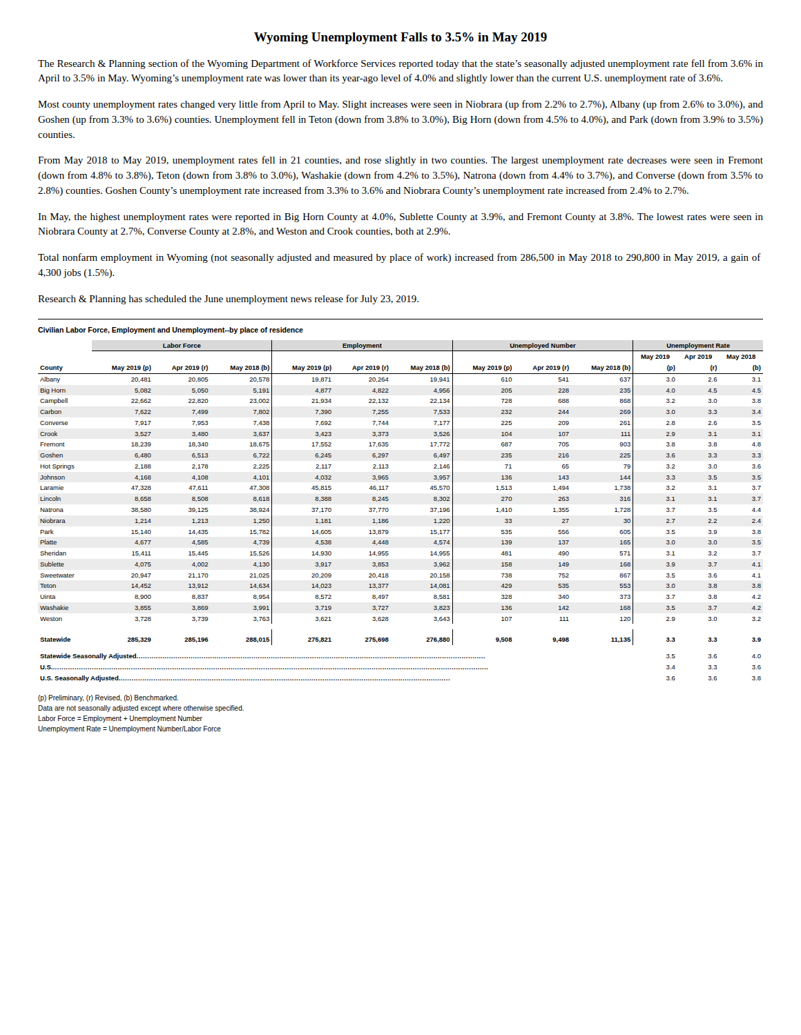Wyoming Unemployment Falls to 3.5% in May 2019
The Research & Planning section of the Wyoming Department of Workforce Services reported today that the state’s seasonally adjusted unemployment rate fell from 3.6% in April to 3.5% in May. Wyoming’s unemployment rate was lower than its year-ago level of 4.0% and slightly lower than the current U.S. unemployment rate of 3.6%.
Most county unemployment rates changed very little from April to May. Slight increases were seen in Niobrara (up from 2.2% to 2.7%), Albany (up from 2.6% to 3.0%), and Goshen (up from 3.3% to 3.6%) counties. Unemployment fell in Teton (down from 3.8% to 3.0%), Big Horn (down from 4.5% to 4.0%), and Park (down from 3.9% to 3.5%) counties.
From May 2018 to May 2019, unemployment rates fell in 21 counties, and rose slightly in two counties. The largest unemployment rate decreases were seen in Fremont (down from 4.8% to 3.8%), Teton (down from 3.8% to 3.0%), Washakie (down from 4.2% to 3.5%), Natrona (down from 4.4% to 3.7%), and Converse (down from 3.5% to 2.8%) counties. Goshen County’s unemployment rate increased from 3.3% to 3.6% and Niobrara County’s unemployment rate increased from 2.4% to 2.7%.
In May, the highest unemployment rates were reported in Big Horn County at 4.0%, Sublette County at 3.9%, and Fremont County at 3.8%. The lowest rates were seen in Niobrara County at 2.7%, Converse County at 2.8%, and Weston and Crook counties, both at 2.9%.
Total nonfarm employment in Wyoming (not seasonally adjusted and measured by place of work) increased from 286,500 in May 2018 to 290,800 in May 2019, a gain of 4,300 jobs (1.5%).
Research & Planning has scheduled the June unemployment news release for July 23, 2019.
Civilian Labor Force, Employment and Unemployment--by place of residence
| | Labor Force | Employment | Unemployed Number | Unemployment Rate |
| --- | --- | --- | --- | --- |
| | | | | May 2019 | Apr 2019 | May 2018 |
| County | May 2019 (p) | Apr 2019 (r) | May 2018 (b) | May 2019 (p) | Apr 2019 (r) | May 2018 (b) | May 2019 (p) | Apr 2019 (r) | May 2018 (b) | (p) | (r) | (b) |
| Albany | 20,481 | 20,805 | 20,578 | 19,871 | 20,264 | 19,941 | 610 | 541 | 637 | 3.0 | 2.6 | 3.1 |
| Big Horn | 5,082 | 5,050 | 5,191 | 4,877 | 4,822 | 4,956 | 205 | 228 | 235 | 4.0 | 4.5 | 4.5 |
| Campbell | 22,662 | 22,820 | 23,002 | 21,934 | 22,132 | 22,134 | 728 | 688 | 868 | 3.2 | 3.0 | 3.8 |
| Carbon | 7,622 | 7,499 | 7,802 | 7,390 | 7,255 | 7,533 | 232 | 244 | 269 | 3.0 | 3.3 | 3.4 |
| Converse | 7,917 | 7,953 | 7,438 | 7,692 | 7,744 | 7,177 | 225 | 209 | 261 | 2.8 | 2.6 | 3.5 |
| Crook | 3,527 | 3,480 | 3,637 | 3,423 | 3,373 | 3,526 | 104 | 107 | 111 | 2.9 | 3.1 | 3.1 |
| Fremont | 18,239 | 18,340 | 18,675 | 17,552 | 17,635 | 17,772 | 687 | 705 | 903 | 3.8 | 3.8 | 4.8 |
| Goshen | 6,480 | 6,513 | 6,722 | 6,245 | 6,297 | 6,497 | 235 | 216 | 225 | 3.6 | 3.3 | 3.3 |
| Hot Springs | 2,188 | 2,178 | 2,225 | 2,117 | 2,113 | 2,146 | 71 | 65 | 79 | 3.2 | 3.0 | 3.6 |
| Johnson | 4,168 | 4,108 | 4,101 | 4,032 | 3,965 | 3,957 | 136 | 143 | 144 | 3.3 | 3.5 | 3.5 |
| Laramie | 47,328 | 47,611 | 47,308 | 45,815 | 46,117 | 45,570 | 1,513 | 1,494 | 1,738 | 3.2 | 3.1 | 3.7 |
| Lincoln | 8,658 | 8,508 | 8,618 | 8,388 | 8,245 | 8,302 | 270 | 263 | 316 | 3.1 | 3.1 | 3.7 |
| Natrona | 38,580 | 39,125 | 38,924 | 37,170 | 37,770 | 37,196 | 1,410 | 1,355 | 1,728 | 3.7 | 3.5 | 4.4 |
| Niobrara | 1,214 | 1,213 | 1,250 | 1,181 | 1,186 | 1,220 | 33 | 27 | 30 | 2.7 | 2.2 | 2.4 |
| Park | 15,140 | 14,435 | 15,782 | 14,605 | 13,879 | 15,177 | 535 | 556 | 605 | 3.5 | 3.9 | 3.8 |
| Platte | 4,677 | 4,585 | 4,739 | 4,538 | 4,448 | 4,574 | 139 | 137 | 165 | 3.0 | 3.0 | 3.5 |
| Sheridan | 15,411 | 15,445 | 15,526 | 14,930 | 14,955 | 14,955 | 481 | 490 | 571 | 3.1 | 3.2 | 3.7 |
| Sublette | 4,075 | 4,002 | 4,130 | 3,917 | 3,853 | 3,962 | 158 | 149 | 168 | 3.9 | 3.7 | 4.1 |
| Sweetwater | 20,947 | 21,170 | 21,025 | 20,209 | 20,418 | 20,158 | 738 | 752 | 867 | 3.5 | 3.6 | 4.1 |
| Teton | 14,452 | 13,912 | 14,634 | 14,023 | 13,377 | 14,081 | 429 | 535 | 553 | 3.0 | 3.8 | 3.8 |
| Uinta | 8,900 | 8,837 | 8,954 | 8,572 | 8,497 | 8,581 | 328 | 340 | 373 | 3.7 | 3.8 | 4.2 |
| Washakie | 3,855 | 3,869 | 3,991 | 3,719 | 3,727 | 3,823 | 136 | 142 | 168 | 3.5 | 3.7 | 4.2 |
| Weston | 3,728 | 3,739 | 3,763 | 3,621 | 3,628 | 3,643 | 107 | 111 | 120 | 2.9 | 3.0 | 3.2 |
| Statewide | 285,329 | 285,196 | 288,015 | 275,821 | 275,698 | 276,880 | 9,508 | 9,498 | 11,135 | 3.3 | 3.3 | 3.9 |
| Statewide Seasonally Adjusted ................................................................................................................................................................. | 3.5 | 3.6 | 4.0 |
| U.S. ......................................................................................................................................................................................................... | 3.4 | 3.3 | 3.6 |
| U.S. Seasonally Adjusted ......................................................................................................................................................... | 3.6 | 3.6 | 3.8 |
(p) Preliminary, (r) Revised, (b) Benchmarked.
Data are not seasonally adjusted except where otherwise specified.
Labor Force = Employment + Unemployment Number
Unemployment Rate = Unemployment Number/Labor Force